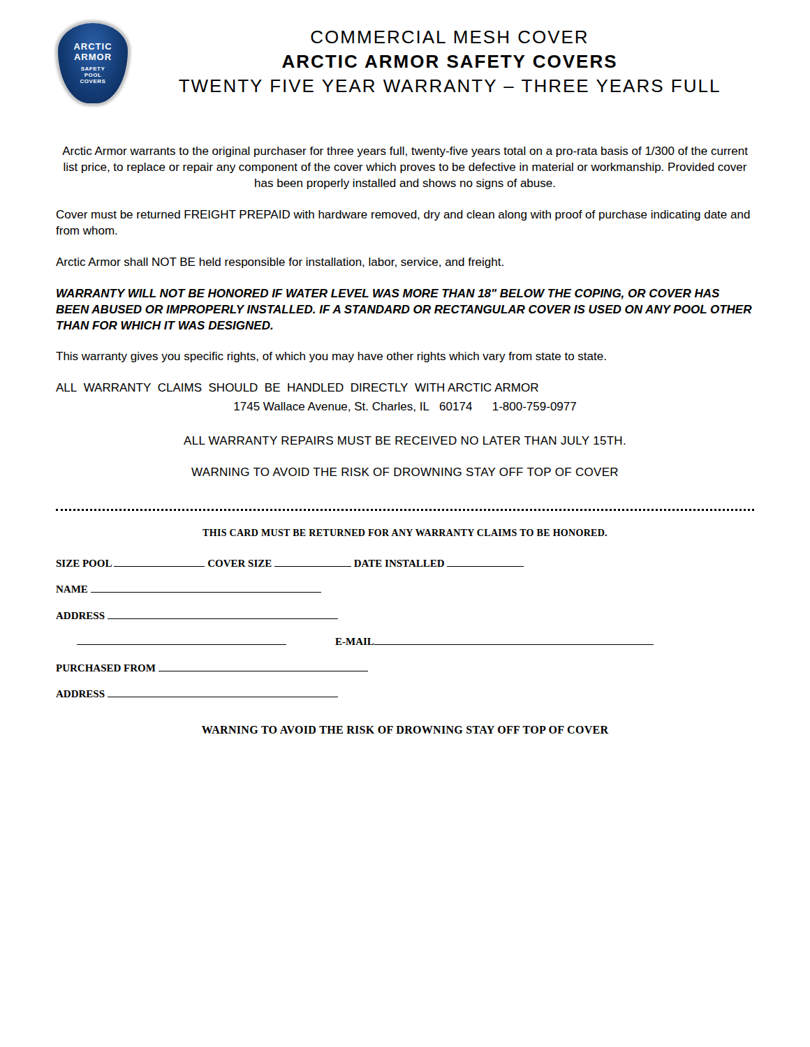ARCTIC ARMOR SAFETY POOL COVERS
COMMERCIAL MESH COVER
ARCTIC ARMOR SAFETY COVERS
TWENTY FIVE YEAR WARRANTY – THREE YEARS FULL
Arctic Armor warrants to the original purchaser for three years full, twenty-five years total on a pro-rata basis of 1/300 of the current list price, to replace or repair any component of the cover which proves to be defective in material or workmanship. Provided cover has been properly installed and shows no signs of abuse.
Cover must be returned FREIGHT PREPAID with hardware removed, dry and clean along with proof of purchase indicating date and from whom.
Arctic Armor shall NOT BE held responsible for installation, labor, service, and freight.
WARRANTY WILL NOT BE HONORED IF WATER LEVEL WAS MORE THAN 18" BELOW THE COPING, OR COVER HAS BEEN ABUSED OR IMPROPERLY INSTALLED. IF A STANDARD OR RECTANGULAR COVER IS USED ON ANY POOL OTHER THAN FOR WHICH IT WAS DESIGNED.
This warranty gives you specific rights, of which you may have other rights which vary from state to state.
ALL WARRANTY CLAIMS SHOULD BE HANDLED DIRECTLY WITH ARCTIC ARMOR
1745 Wallace Avenue, St. Charles, IL 60174 1-800-759-0977
ALL WARRANTY REPAIRS MUST BE RECEIVED NO LATER THAN JULY 15TH.
WARNING TO AVOID THE RISK OF DROWNING STAY OFF TOP OF COVER
THIS CARD MUST BE RETURNED FOR ANY WARRANTY CLAIMS TO BE HONORED.
SIZE POOL COVER SIZE DATE INSTALLED
NAME
ADDRESS
E-MAIL
PURCHASED FROM
ADDRESS
WARNING TO AVOID THE RISK OF DROWNING STAY OFF TOP OF COVER